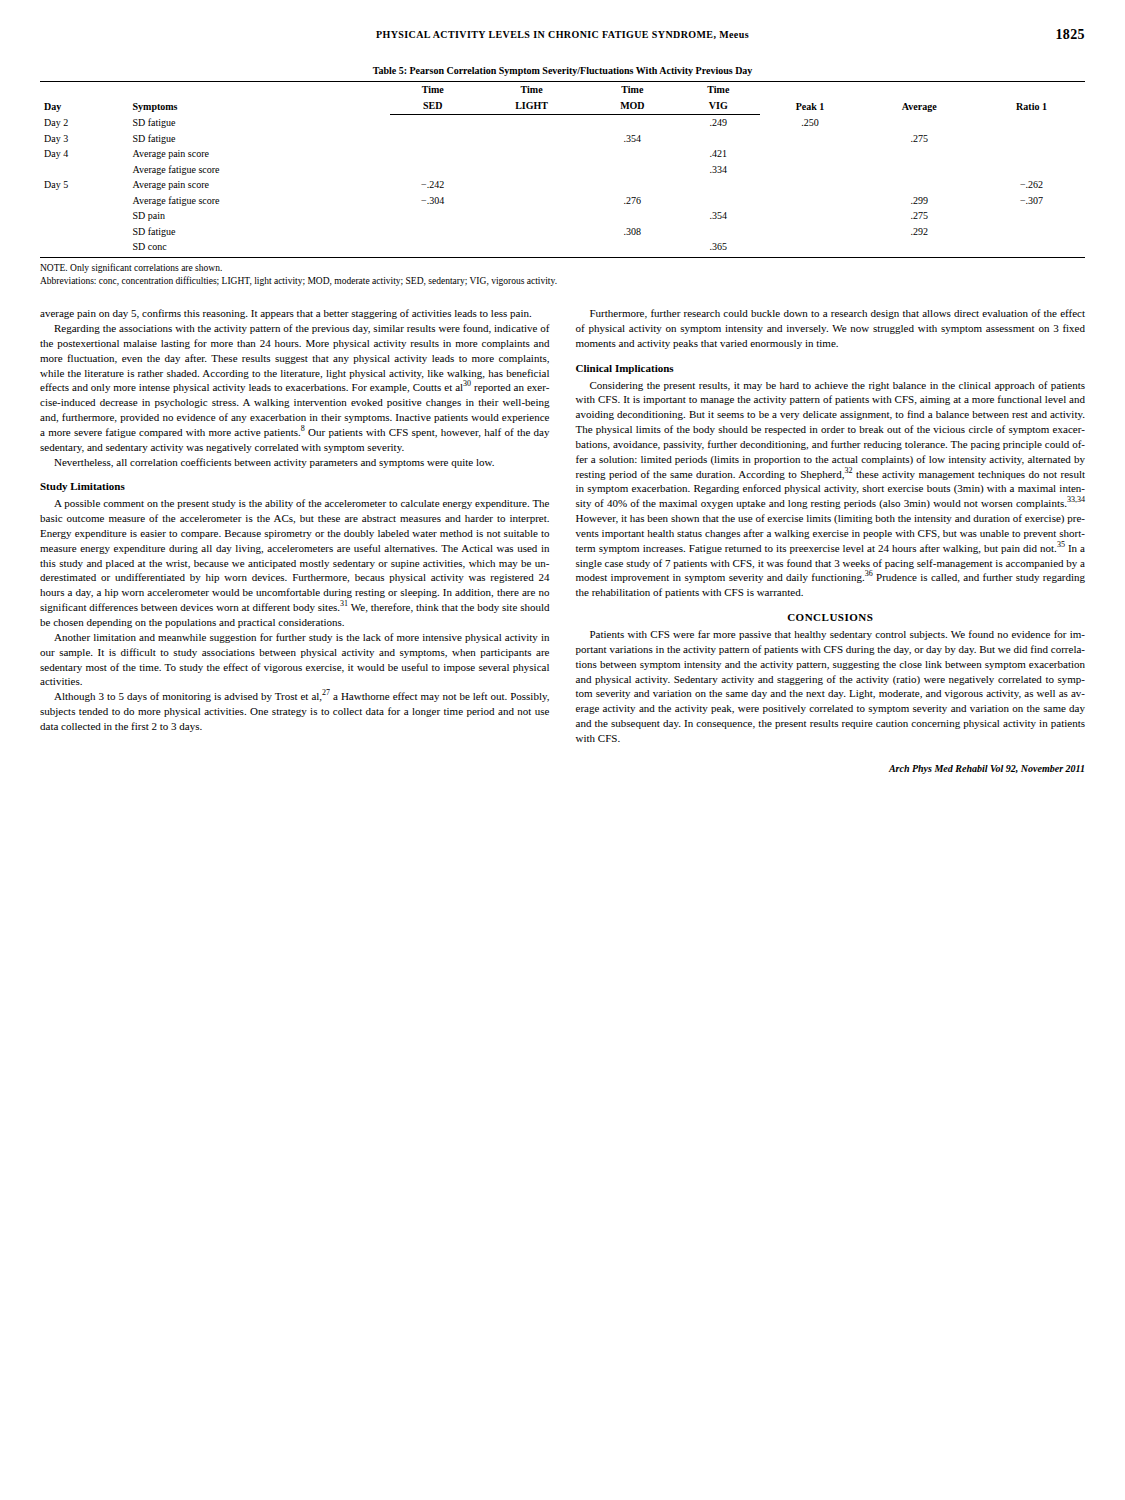PHYSICAL ACTIVITY LEVELS IN CHRONIC FATIGUE SYNDROME, Meeus 1825
Table 5: Pearson Correlation Symptom Severity/Fluctuations With Activity Previous Day
| Day | Symptoms | Time | Time | Time | Time | Peak 1 | Average | Ratio 1 |
| --- | --- | --- | --- | --- | --- | --- | --- | --- |
| SED | LIGHT | MOD | VIG |
| Day 2 | SD fatigue | | | | .249 | .250 | | |
| Day 3 | SD fatigue | | | .354 | | | .275 | |
| Day 4 | Average pain score | | | | .421 | | | |
| | Average fatigue score | | | | .334 | | | |
| Day 5 | Average pain score | −.242 | | | | | | −.262 |
| | Average fatigue score | −.304 | | .276 | | | .299 | −.307 |
| | SD pain | | | | .354 | | .275 | |
| | SD fatigue | | | .308 | | | .292 | |
| | SD conc | | | | .365 | | | |
NOTE. Only significant correlations are shown.
Abbreviations: conc, concentration difficulties; LIGHT, light activity; MOD, moderate activity; SED, sedentary; VIG, vigorous activity.
average pain on day 5, confirms this reasoning. It appears that a better staggering of activities leads to less pain.
Regarding the associations with the activity pattern of the previous day, similar results were found, indicative of the postexertional malaise lasting for more than 24 hours. More physical activity results in more complaints and more fluctuation, even the day after. These results suggest that any physical activity leads to more complaints, while the literature is rather shaded. According to the literature, light physical activity, like walking, has beneficial effects and only more intense physical activity leads to exacerbations. For example, Coutts et al30 reported an exercise-induced decrease in psychologic stress. A walking intervention evoked positive changes in their well-being and, furthermore, provided no evidence of any exacerbation in their symptoms. Inactive patients would experience a more severe fatigue compared with more active patients.8 Our patients with CFS spent, however, half of the day sedentary, and sedentary activity was negatively correlated with symptom severity.
Nevertheless, all correlation coefficients between activity parameters and symptoms were quite low.
Study Limitations
A possible comment on the present study is the ability of the accelerometer to calculate energy expenditure. The basic outcome measure of the accelerometer is the ACs, but these are abstract measures and harder to interpret. Energy expenditure is easier to compare. Because spirometry or the doubly labeled water method is not suitable to measure energy expenditure during all day living, accelerometers are useful alternatives. The Actical was used in this study and placed at the wrist, because we anticipated mostly sedentary or supine activities, which may be underestimated or undifferentiated by hip worn devices. Furthermore, becaus physical activity was registered 24 hours a day, a hip worn accelerometer would be uncomfortable during resting or sleeping. In addition, there are no significant differences between devices worn at different body sites.31 We, therefore, think that the body site should be chosen depending on the populations and practical considerations.
Another limitation and meanwhile suggestion for further study is the lack of more intensive physical activity in our sample. It is difficult to study associations between physical activity and symptoms, when participants are sedentary most of the time. To study the effect of vigorous exercise, it would be useful to impose several physical activities.
Although 3 to 5 days of monitoring is advised by Trost et al,27 a Hawthorne effect may not be left out. Possibly, subjects tended to do more physical activities. One strategy is to collect data for a longer time period and not use data collected in the first 2 to 3 days.
Furthermore, further research could buckle down to a research design that allows direct evaluation of the effect of physical activity on symptom intensity and inversely. We now struggled with symptom assessment on 3 fixed moments and activity peaks that varied enormously in time.
Clinical Implications
Considering the present results, it may be hard to achieve the right balance in the clinical approach of patients with CFS. It is important to manage the activity pattern of patients with CFS, aiming at a more functional level and avoiding deconditioning. But it seems to be a very delicate assignment, to find a balance between rest and activity. The physical limits of the body should be respected in order to break out of the vicious circle of symptom exacerbations, avoidance, passivity, further deconditioning, and further reducing tolerance. The pacing principle could offer a solution: limited periods (limits in proportion to the actual complaints) of low intensity activity, alternated by resting period of the same duration. According to Shepherd,32 these activity management techniques do not result in symptom exacerbation. Regarding enforced physical activity, short exercise bouts (3min) with a maximal intensity of 40% of the maximal oxygen uptake and long resting periods (also 3min) would not worsen complaints.33,34 However, it has been shown that the use of exercise limits (limiting both the intensity and duration of exercise) prevents important health status changes after a walking exercise in people with CFS, but was unable to prevent short-term symptom increases. Fatigue returned to its preexercise level at 24 hours after walking, but pain did not.35 In a single case study of 7 patients with CFS, it was found that 3 weeks of pacing self-management is accompanied by a modest improvement in symptom severity and daily functioning.36 Prudence is called, and further study regarding the rehabilitation of patients with CFS is warranted.
CONCLUSIONS
Patients with CFS were far more passive that healthy sedentary control subjects. We found no evidence for important variations in the activity pattern of patients with CFS during the day, or day by day. But we did find correlations between symptom intensity and the activity pattern, suggesting the close link between symptom exacerbation and physical activity. Sedentary activity and staggering of the activity (ratio) were negatively correlated to symptom severity and variation on the same day and the next day. Light, moderate, and vigorous activity, as well as average activity and the activity peak, were positively correlated to symptom severity and variation on the same day and the subsequent day. In consequence, the present results require caution concerning physical activity in patients with CFS.
Arch Phys Med Rehabil Vol 92, November 2011